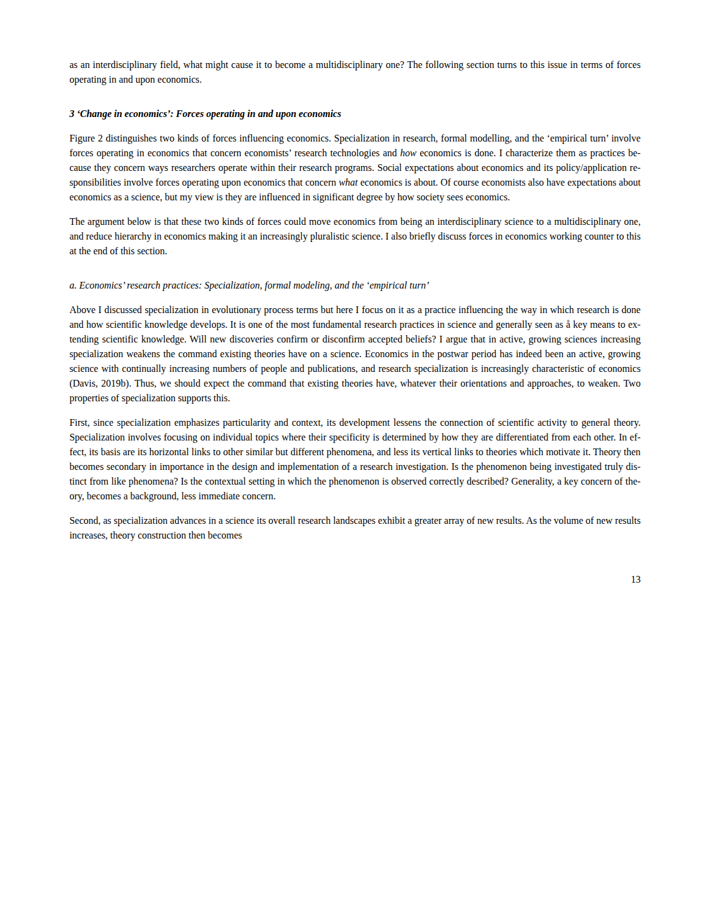as an interdisciplinary field, what might cause it to become a multidisciplinary one? The following section turns to this issue in terms of forces operating in and upon economics.
3 ‘Change in economics’: Forces operating in and upon economics
Figure 2 distinguishes two kinds of forces influencing economics. Specialization in research, formal modelling, and the ‘empirical turn’ involve forces operating in economics that concern economists’ research technologies and how economics is done. I characterize them as practices because they concern ways researchers operate within their research programs. Social expectations about economics and its policy/application responsibilities involve forces operating upon economics that concern what economics is about. Of course economists also have expectations about economics as a science, but my view is they are influenced in significant degree by how society sees economics.
The argument below is that these two kinds of forces could move economics from being an interdisciplinary science to a multidisciplinary one, and reduce hierarchy in economics making it an increasingly pluralistic science. I also briefly discuss forces in economics working counter to this at the end of this section.
a. Economics’ research practices: Specialization, formal modeling, and the ‘empirical turn’
Above I discussed specialization in evolutionary process terms but here I focus on it as a practice influencing the way in which research is done and how scientific knowledge develops. It is one of the most fundamental research practices in science and generally seen as å key means to extending scientific knowledge. Will new discoveries confirm or disconfirm accepted beliefs? I argue that in active, growing sciences increasing specialization weakens the command existing theories have on a science. Economics in the postwar period has indeed been an active, growing science with continually increasing numbers of people and publications, and research specialization is increasingly characteristic of economics (Davis, 2019b). Thus, we should expect the command that existing theories have, whatever their orientations and approaches, to weaken. Two properties of specialization supports this.
First, since specialization emphasizes particularity and context, its development lessens the connection of scientific activity to general theory. Specialization involves focusing on individual topics where their specificity is determined by how they are differentiated from each other. In effect, its basis are its horizontal links to other similar but different phenomena, and less its vertical links to theories which motivate it. Theory then becomes secondary in importance in the design and implementation of a research investigation. Is the phenomenon being investigated truly distinct from like phenomena? Is the contextual setting in which the phenomenon is observed correctly described? Generality, a key concern of theory, becomes a background, less immediate concern.
Second, as specialization advances in a science its overall research landscapes exhibit a greater array of new results. As the volume of new results increases, theory construction then becomes
13